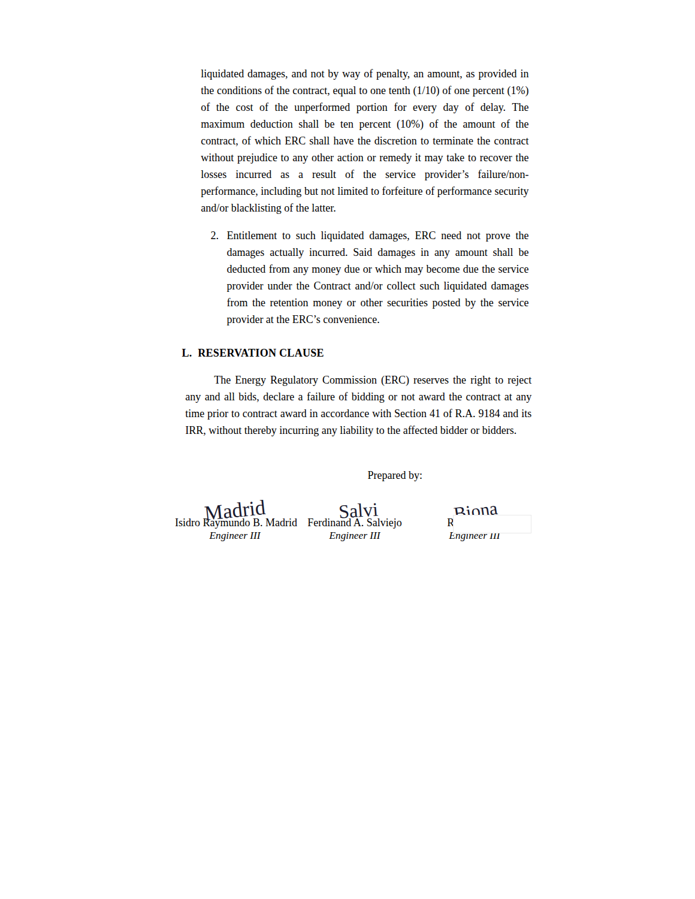liquidated damages, and not by way of penalty, an amount, as provided in the conditions of the contract, equal to one tenth (1/10) of one percent (1%) of the cost of the unperformed portion for every day of delay. The maximum deduction shall be ten percent (10%) of the amount of the contract, of which ERC shall have the discretion to terminate the contract without prejudice to any other action or remedy it may take to recover the losses incurred as a result of the service provider’s failure/non-performance, including but not limited to forfeiture of performance security and/or blacklisting of the latter.
Entitlement to such liquidated damages, ERC need not prove the damages actually incurred. Said damages in any amount shall be deducted from any money due or which may become due the service provider under the Contract and/or collect such liquidated damages from the retention money or other securities posted by the service provider at the ERC’s convenience.
L. RESERVATION CLAUSE
The Energy Regulatory Commission (ERC) reserves the right to reject any and all bids, declare a failure of bidding or not award the contract at any time prior to contract award in accordance with Section 41 of R.A. 9184 and its IRR, without thereby incurring any liability to the affected bidder or bidders.
Prepared by:
| Madrid | Salvi | Biona |
| Isidro Raymundo B. Madrid | Ferdinand A. Salviejo | Ray I. Biona |
| Engineer III | Engineer III | Engineer III |